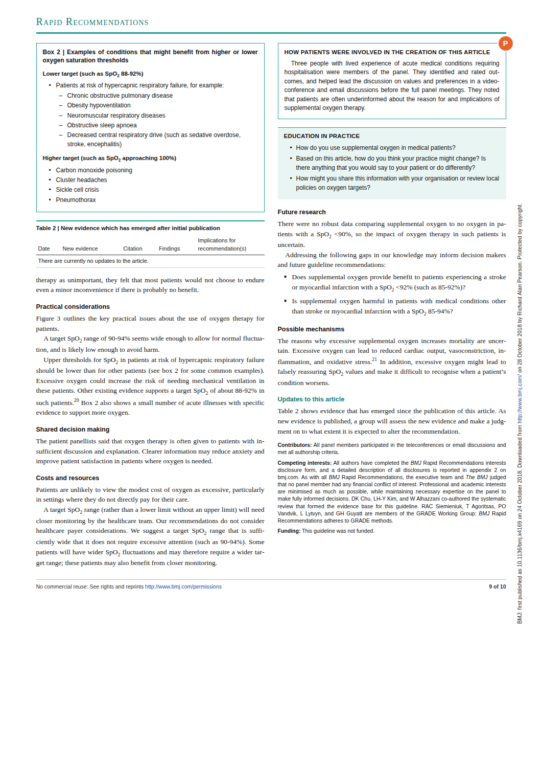BMJ: first published as 10.1136/bmj.k4169 on 24 October 2018. Downloaded from http://www.bmj.com/ on 28 October 2018 by Richard Alan Pearson. Protected by copyright.
Rapid Recommendations
Box 2 | Examples of conditions that might benefit from higher or lower oxygen saturation thresholds
Lower target (such as SpO2 88-92%)
Patients at risk of hypercapnic respiratory failure, for example:
Chronic obstructive pulmonary disease
Obesity hypoventilation
Neuromuscular respiratory diseases
Obstructive sleep apnoea
Decreased central respiratory drive (such as sedative overdose, stroke, encephalitis)
Higher target (such as SpO2 approaching 100%)
Carbon monoxide poisoning
Cluster headaches
Sickle cell crisis
Pneumothorax
Table 2 | New evidence which has emerged after initial publication
| Date | New evidence | Citation | Findings | Implications for recommendation(s) |
| --- | --- | --- | --- | --- |
| There are currently no updates to the article. |
therapy as unimportant, they felt that most patients would not choose to endure even a minor inconvenience if there is probably no benefit.
Practical considerations
Figure 3 outlines the key practical issues about the use of oxygen therapy for patients.
A target SpO2 range of 90-94% seems wide enough to allow for normal fluctuation, and is likely low enough to avoid harm.
Upper thresholds for SpO2 in patients at risk of hypercapnic respiratory failure should be lower than for other patients (see box 2 for some common examples). Excessive oxygen could increase the risk of needing mechanical ventilation in these patients. Other existing evidence supports a target SpO2 of about 88-92% in such patients.20 Box 2 also shows a small number of acute illnesses with specific evidence to support more oxygen.
Shared decision making
The patient panellists said that oxygen therapy is often given to patients with insufficient discussion and explanation. Clearer information may reduce anxiety and improve patient satisfaction in patients where oxygen is needed.
Costs and resources
Patients are unlikely to view the modest cost of oxygen as excessive, particularly in settings where they do not directly pay for their care.
A target SpO2 range (rather than a lower limit without an upper limit) will need closer monitoring by the healthcare team. Our recommendations do not consider healthcare payer considerations. We suggest a target SpO2 range that is sufficiently wide that it does not require excessive attention (such as 90-94%). Some patients will have wider SpO2 fluctuations and may therefore require a wider target range; these patients may also benefit from closer monitoring.
P
HOW PATIENTS WERE INVOLVED IN THE CREATION OF THIS ARTICLE
Three people with lived experience of acute medical conditions requiring hospitalisation were members of the panel. They identified and rated outcomes, and helped lead the discussion on values and preferences in a videoconference and email discussions before the full panel meetings. They noted that patients are often underinformed about the reason for and implications of supplemental oxygen therapy.
EDUCATION IN PRACTICE
How do you use supplemental oxygen in medical patients?
Based on this article, how do you think your practice might change? Is there anything that you would say to your patient or do differently?
How might you share this information with your organisation or review local policies on oxygen targets?
Future research
There were no robust data comparing supplemental oxygen to no oxygen in patients with a SpO2 <90%, so the impact of oxygen therapy in such patients is uncertain.
Addressing the following gaps in our knowledge may inform decision makers and future guideline recommendations:
Does supplemental oxygen provide benefit to patients experiencing a stroke or myocardial infarction with a SpO2 <92% (such as 85-92%)?
Is supplemental oxygen harmful in patients with medical conditions other than stroke or myocardial infarction with a SpO2 85-94%?
Possible mechanisms
The reasons why excessive supplemental oxygen increases mortality are uncertain. Excessive oxygen can lead to reduced cardiac output, vasoconstriction, inflammation, and oxidative stress.21 In addition, excessive oxygen might lead to falsely reassuring SpO2 values and make it difficult to recognise when a patient’s condition worsens.
Updates to this article
Table 2 shows evidence that has emerged since the publication of this article. As new evidence is published, a group will assess the new evidence and make a judgment on to what extent it is expected to alter the recommendation.
Contributors: All panel members participated in the teleconferences or email discussions and met all authorship criteria.
Competing interests: All authors have completed the BMJ Rapid Recommendations interests disclosure form, and a detailed description of all disclosures is reported in appendix 2 on bmj.com. As with all BMJ Rapid Recommendations, the executive team and The BMJ judged that no panel member had any financial conflict of interest. Professional and academic interests are minimised as much as possible, while maintaining necessary expertise on the panel to make fully informed decisions. DK Chu, LH-Y Kim, and W Alhazzani co-authored the systematic review that formed the evidence base for this guideline. RAC Siemieniuk, T Agoritsas, PO Vandvik, L Lytvyn, and GH Guyatt are members of the GRADE Working Group: BMJ Rapid Recommendations adheres to GRADE methods.
Funding: This guideline was not funded.
No commercial reuse: See rights and reprints http://www.bmj.com/permissions
9 of 10